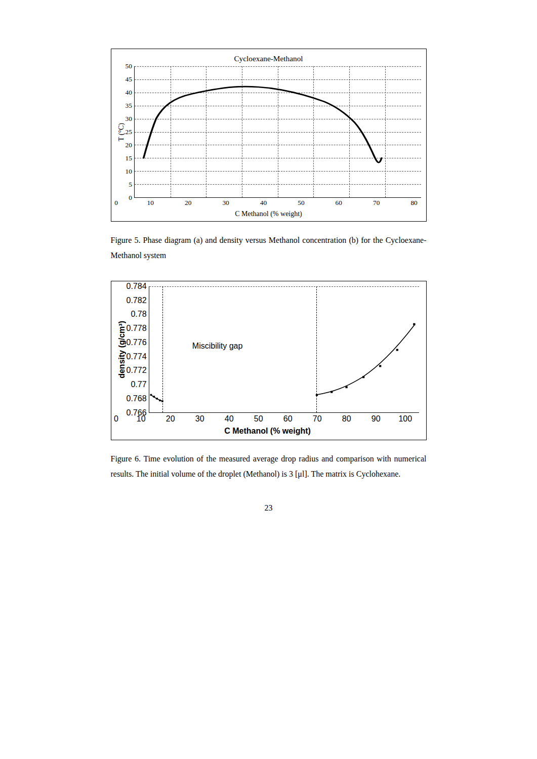Cycloexane-Methanol
T (°C)
50 45 40 35 30 25 20 15 10 5 0
0 10 20 30 40 50 60 70 80
C Methanol (% weight)
Figure 5. Phase diagram (a) and density versus Methanol concentration (b) for the Cycloexane-Methanol system
density (g/cm³)
0.784 0.782 0.78 0.778 0.776 0.774 0.772 0.77 0.768 0.766
Miscibility gap
0 10 20 30 40 50 60 70 80 90 100
C Methanol (% weight)
Figure 6. Time evolution of the measured average drop radius and comparison with numerical results. The initial volume of the droplet (Methanol) is 3 [μl]. The matrix is Cyclohexane.
23